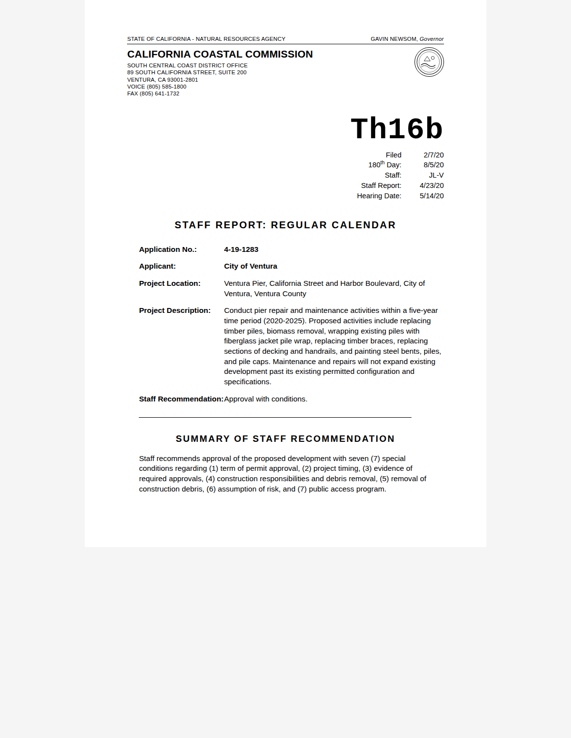State of California - Natural Resources Agency Gavin Newsom, Governor
CALIFORNIA COASTAL COMMISSION
South Central Coast District Office
89 South California Street, Suite 200
Ventura, CA 93001-2801
Voice (805) 585-1800
Fax (805) 641-1732
Th16b
| Filed | 2/7/20 |
| 180 th Day: | 8/5/20 |
| Staff: | JL-V |
| Staff Report: | 4/23/20 |
| Hearing Date: | 5/14/20 |
STAFF REPORT: REGULAR CALENDAR
Application No.:
4-19-1283
Applicant:
City of Ventura
Project Location:
Ventura Pier, California Street and Harbor Boulevard, City of Ventura, Ventura County
Project Description:
Conduct pier repair and maintenance activities within a five-year time period (2020-2025). Proposed activities include replacing timber piles, biomass removal, wrapping existing piles with fiberglass jacket pile wrap, replacing timber braces, replacing sections of decking and handrails, and painting steel bents, piles, and pile caps. Maintenance and repairs will not expand existing development past its existing permitted configuration and specifications.
Staff Recommendation:
Approval with conditions.
SUMMARY OF STAFF RECOMMENDATION
Staff recommends approval of the proposed development with seven (7) special conditions regarding (1) term of permit approval, (2) project timing, (3) evidence of required approvals, (4) construction responsibilities and debris removal, (5) removal of construction debris, (6) assumption of risk, and (7) public access program.